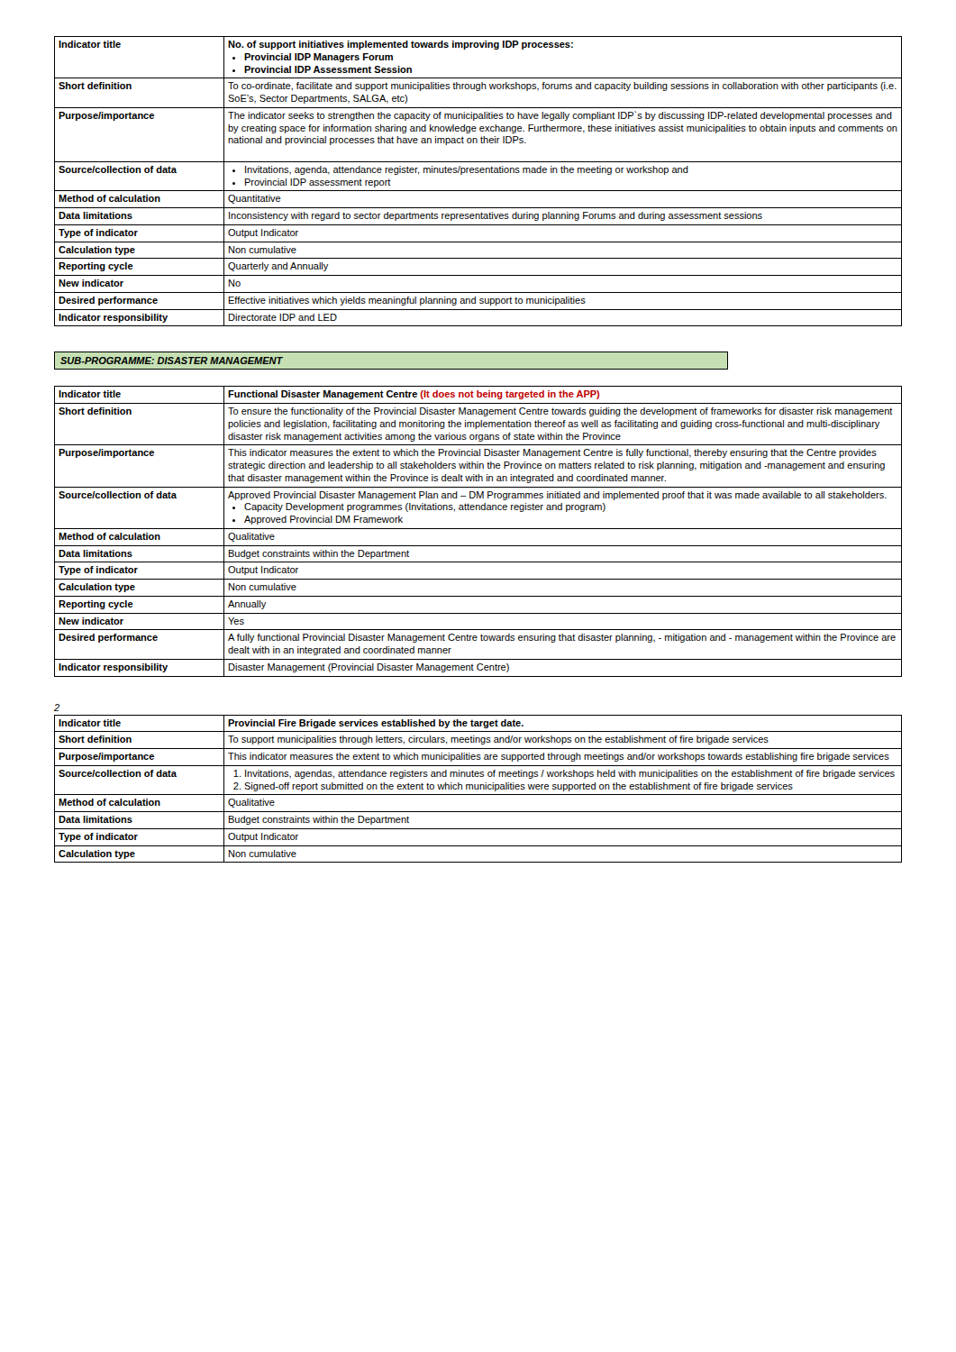| Indicator title | No. of support initiatives implemented towards improving IDP processes: Provincial IDP Managers Forum Provincial IDP Assessment Session |
| Short definition | To co-ordinate, facilitate and support municipalities through workshops, forums and capacity building sessions in collaboration with other participants (i.e. SoE’s, Sector Departments, SALGA, etc) |
| Purpose/importance | The indicator seeks to strengthen the capacity of municipalities to have legally compliant IDP`s by discussing IDP-related developmental processes and by creating space for information sharing and knowledge exchange. Furthermore, these initiatives assist municipalities to obtain inputs and comments on national and provincial processes that have an impact on their IDPs. |
| Source/collection of data | Invitations, agenda, attendance register, minutes/presentations made in the meeting or workshop and Provincial IDP assessment report |
| Method of calculation | Quantitative |
| Data limitations | Inconsistency with regard to sector departments representatives during planning Forums and during assessment sessions |
| Type of indicator | Output Indicator |
| Calculation type | Non cumulative |
| Reporting cycle | Quarterly and Annually |
| New indicator | No |
| Desired performance | Effective initiatives which yields meaningful planning and support to municipalities |
| Indicator responsibility | Directorate IDP and LED |
SUB-PROGRAMME: DISASTER MANAGEMENT
| Indicator title | Functional Disaster Management Centre (It does not being targeted in the APP) |
| Short definition | To ensure the functionality of the Provincial Disaster Management Centre towards guiding the development of frameworks for disaster risk management policies and legislation, facilitating and monitoring the implementation thereof as well as facilitating and guiding cross-functional and multi-disciplinary disaster risk management activities among the various organs of state within the Province |
| Purpose/importance | This indicator measures the extent to which the Provincial Disaster Management Centre is fully functional, thereby ensuring that the Centre provides strategic direction and leadership to all stakeholders within the Province on matters related to risk planning, mitigation and -management and ensuring that disaster management within the Province is dealt with in an integrated and coordinated manner. |
| Source/collection of data | Approved Provincial Disaster Management Plan and – DM Programmes initiated and implemented proof that it was made available to all stakeholders. Capacity Development programmes (Invitations, attendance register and program) Approved Provincial DM Framework |
| Method of calculation | Qualitative |
| Data limitations | Budget constraints within the Department |
| Type of indicator | Output Indicator |
| Calculation type | Non cumulative |
| Reporting cycle | Annually |
| New indicator | Yes |
| Desired performance | A fully functional Provincial Disaster Management Centre towards ensuring that disaster planning, - mitigation and - management within the Province are dealt with in an integrated and coordinated manner |
| Indicator responsibility | Disaster Management (Provincial Disaster Management Centre) |
2
| Indicator title | Provincial Fire Brigade services established by the target date. |
| Short definition | To support municipalities through letters, circulars, meetings and/or workshops on the establishment of fire brigade services |
| Purpose/importance | This indicator measures the extent to which municipalities are supported through meetings and/or workshops towards establishing fire brigade services |
| Source/collection of data | Invitations, agendas, attendance registers and minutes of meetings / workshops held with municipalities on the establishment of fire brigade services Signed-off report submitted on the extent to which municipalities were supported on the establishment of fire brigade services |
| Method of calculation | Qualitative |
| Data limitations | Budget constraints within the Department |
| Type of indicator | Output Indicator |
| Calculation type | Non cumulative |